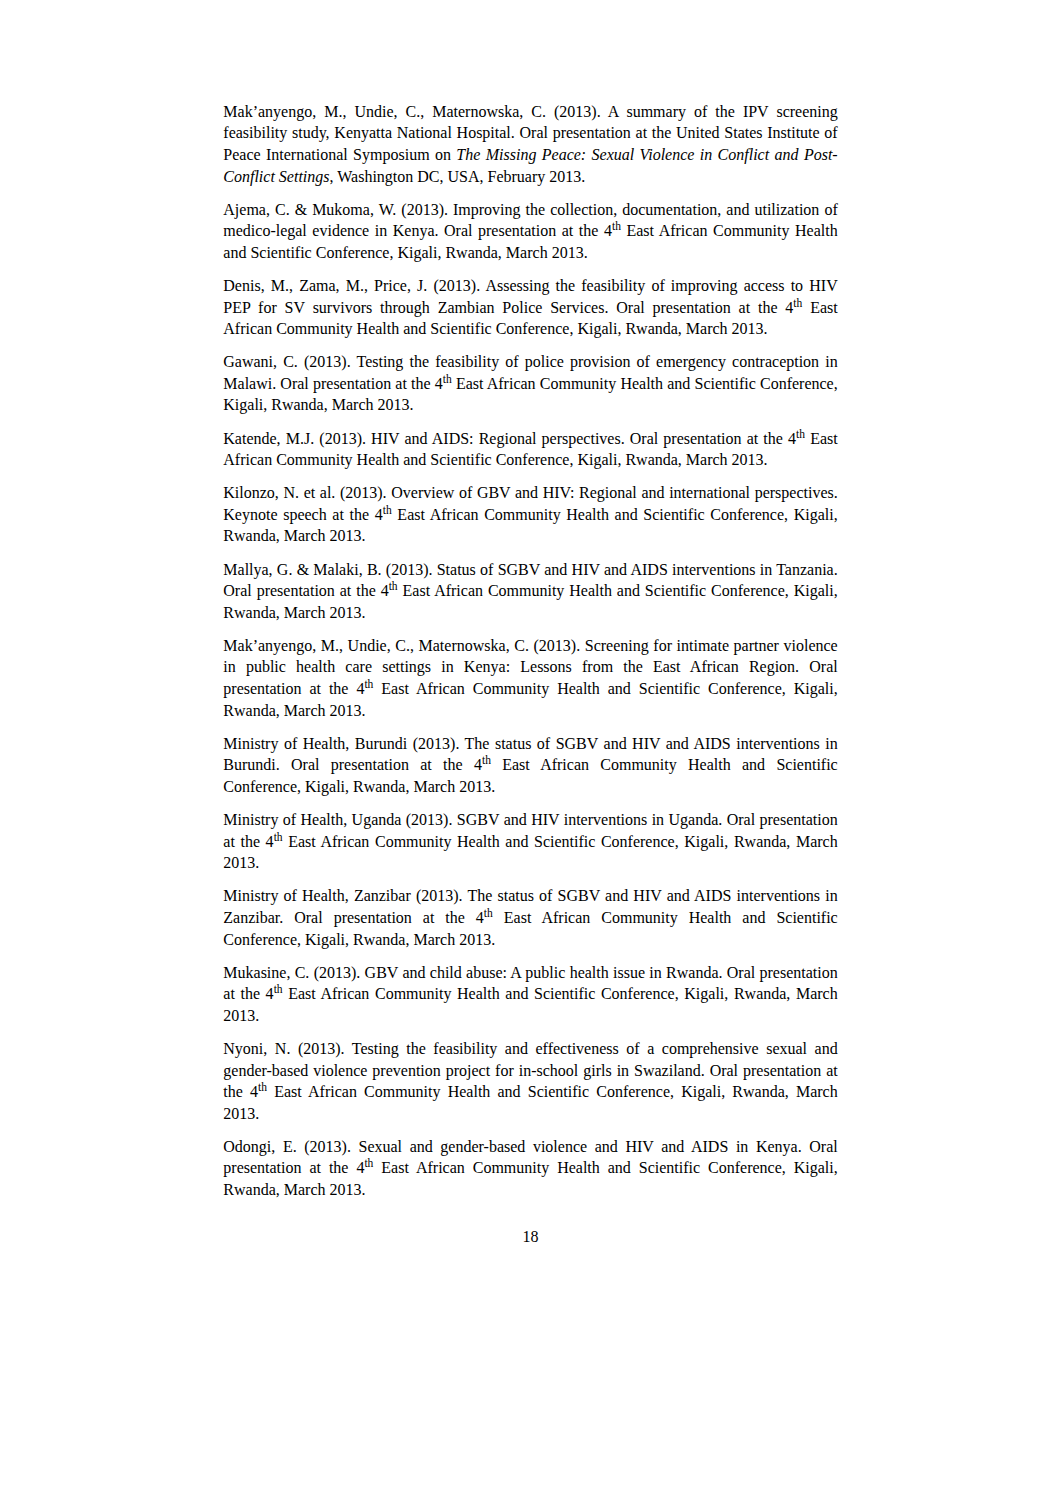Mak’anyengo, M., Undie, C., Maternowska, C. (2013). A summary of the IPV screening feasibility study, Kenyatta National Hospital. Oral presentation at the United States Institute of Peace International Symposium on The Missing Peace: Sexual Violence in Conflict and Post-Conflict Settings, Washington DC, USA, February 2013.
Ajema, C. & Mukoma, W. (2013). Improving the collection, documentation, and utilization of medico-legal evidence in Kenya. Oral presentation at the 4th East African Community Health and Scientific Conference, Kigali, Rwanda, March 2013.
Denis, M., Zama, M., Price, J. (2013). Assessing the feasibility of improving access to HIV PEP for SV survivors through Zambian Police Services. Oral presentation at the 4th East African Community Health and Scientific Conference, Kigali, Rwanda, March 2013.
Gawani, C. (2013). Testing the feasibility of police provision of emergency contraception in Malawi. Oral presentation at the 4th East African Community Health and Scientific Conference, Kigali, Rwanda, March 2013.
Katende, M.J. (2013). HIV and AIDS: Regional perspectives. Oral presentation at the 4th East African Community Health and Scientific Conference, Kigali, Rwanda, March 2013.
Kilonzo, N. et al. (2013). Overview of GBV and HIV: Regional and international perspectives. Keynote speech at the 4th East African Community Health and Scientific Conference, Kigali, Rwanda, March 2013.
Mallya, G. & Malaki, B. (2013). Status of SGBV and HIV and AIDS interventions in Tanzania. Oral presentation at the 4th East African Community Health and Scientific Conference, Kigali, Rwanda, March 2013.
Mak’anyengo, M., Undie, C., Maternowska, C. (2013). Screening for intimate partner violence in public health care settings in Kenya: Lessons from the East African Region. Oral presentation at the 4th East African Community Health and Scientific Conference, Kigali, Rwanda, March 2013.
Ministry of Health, Burundi (2013). The status of SGBV and HIV and AIDS interventions in Burundi. Oral presentation at the 4th East African Community Health and Scientific Conference, Kigali, Rwanda, March 2013.
Ministry of Health, Uganda (2013). SGBV and HIV interventions in Uganda. Oral presentation at the 4th East African Community Health and Scientific Conference, Kigali, Rwanda, March 2013.
Ministry of Health, Zanzibar (2013). The status of SGBV and HIV and AIDS interventions in Zanzibar. Oral presentation at the 4th East African Community Health and Scientific Conference, Kigali, Rwanda, March 2013.
Mukasine, C. (2013). GBV and child abuse: A public health issue in Rwanda. Oral presentation at the 4th East African Community Health and Scientific Conference, Kigali, Rwanda, March 2013.
Nyoni, N. (2013). Testing the feasibility and effectiveness of a comprehensive sexual and gender-based violence prevention project for in-school girls in Swaziland. Oral presentation at the 4th East African Community Health and Scientific Conference, Kigali, Rwanda, March 2013.
Odongi, E. (2013). Sexual and gender-based violence and HIV and AIDS in Kenya. Oral presentation at the 4th East African Community Health and Scientific Conference, Kigali, Rwanda, March 2013.
18